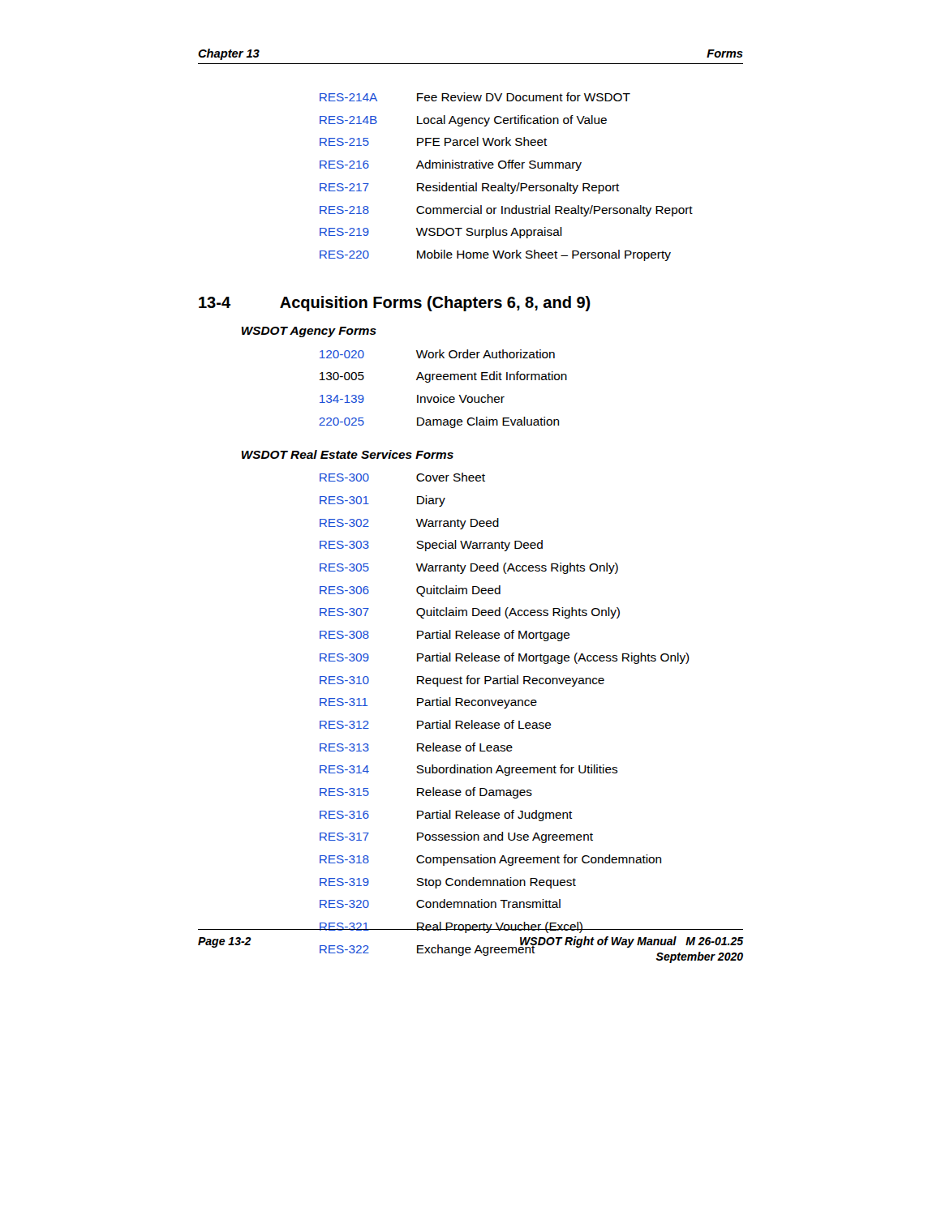Chapter 13
Forms
| RES-214A | Fee Review DV Document for WSDOT |
| RES-214B | Local Agency Certification of Value |
| RES-215 | PFE Parcel Work Sheet |
| RES-216 | Administrative Offer Summary |
| RES-217 | Residential Realty/Personalty Report |
| RES-218 | Commercial or Industrial Realty/Personalty Report |
| RES-219 | WSDOT Surplus Appraisal |
| RES-220 | Mobile Home Work Sheet – Personal Property |
13-4 Acquisition Forms (Chapters 6, 8, and 9)
WSDOT Agency Forms
| 120-020 | Work Order Authorization |
| 130-005 | Agreement Edit Information |
| 134-139 | Invoice Voucher |
| 220-025 | Damage Claim Evaluation |
WSDOT Real Estate Services Forms
| RES-300 | Cover Sheet |
| RES-301 | Diary |
| RES-302 | Warranty Deed |
| RES-303 | Special Warranty Deed |
| RES-305 | Warranty Deed (Access Rights Only) |
| RES-306 | Quitclaim Deed |
| RES-307 | Quitclaim Deed (Access Rights Only) |
| RES-308 | Partial Release of Mortgage |
| RES-309 | Partial Release of Mortgage (Access Rights Only) |
| RES-310 | Request for Partial Reconveyance |
| RES-311 | Partial Reconveyance |
| RES-312 | Partial Release of Lease |
| RES-313 | Release of Lease |
| RES-314 | Subordination Agreement for Utilities |
| RES-315 | Release of Damages |
| RES-316 | Partial Release of Judgment |
| RES-317 | Possession and Use Agreement |
| RES-318 | Compensation Agreement for Condemnation |
| RES-319 | Stop Condemnation Request |
| RES-320 | Condemnation Transmittal |
| RES-321 | Real Property Voucher (Excel) |
| RES-322 | Exchange Agreement |
Page 13-2
WSDOT Right of Way Manual M 26-01.25
September 2020